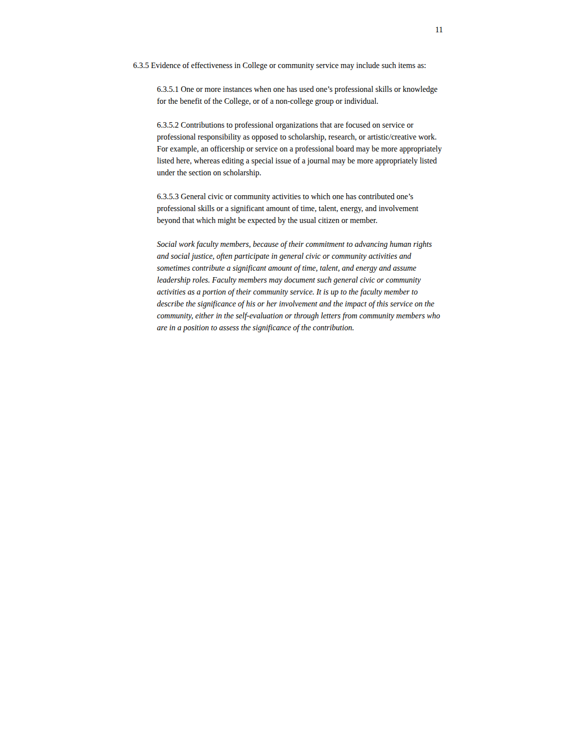11
6.3.5 Evidence of effectiveness in College or community service may include such items as:
6.3.5.1 One or more instances when one has used one’s professional skills or knowledge for the benefit of the College, or of a non-college group or individual.
6.3.5.2 Contributions to professional organizations that are focused on service or professional responsibility as opposed to scholarship, research, or artistic/creative work. For example, an officership or service on a professional board may be more appropriately listed here, whereas editing a special issue of a journal may be more appropriately listed under the section on scholarship.
6.3.5.3 General civic or community activities to which one has contributed one’s professional skills or a significant amount of time, talent, energy, and involvement beyond that which might be expected by the usual citizen or member.
Social work faculty members, because of their commitment to advancing human rights and social justice, often participate in general civic or community activities and sometimes contribute a significant amount of time, talent, and energy and assume leadership roles. Faculty members may document such general civic or community activities as a portion of their community service. It is up to the faculty member to describe the significance of his or her involvement and the impact of this service on the community, either in the self-evaluation or through letters from community members who are in a position to assess the significance of the contribution.